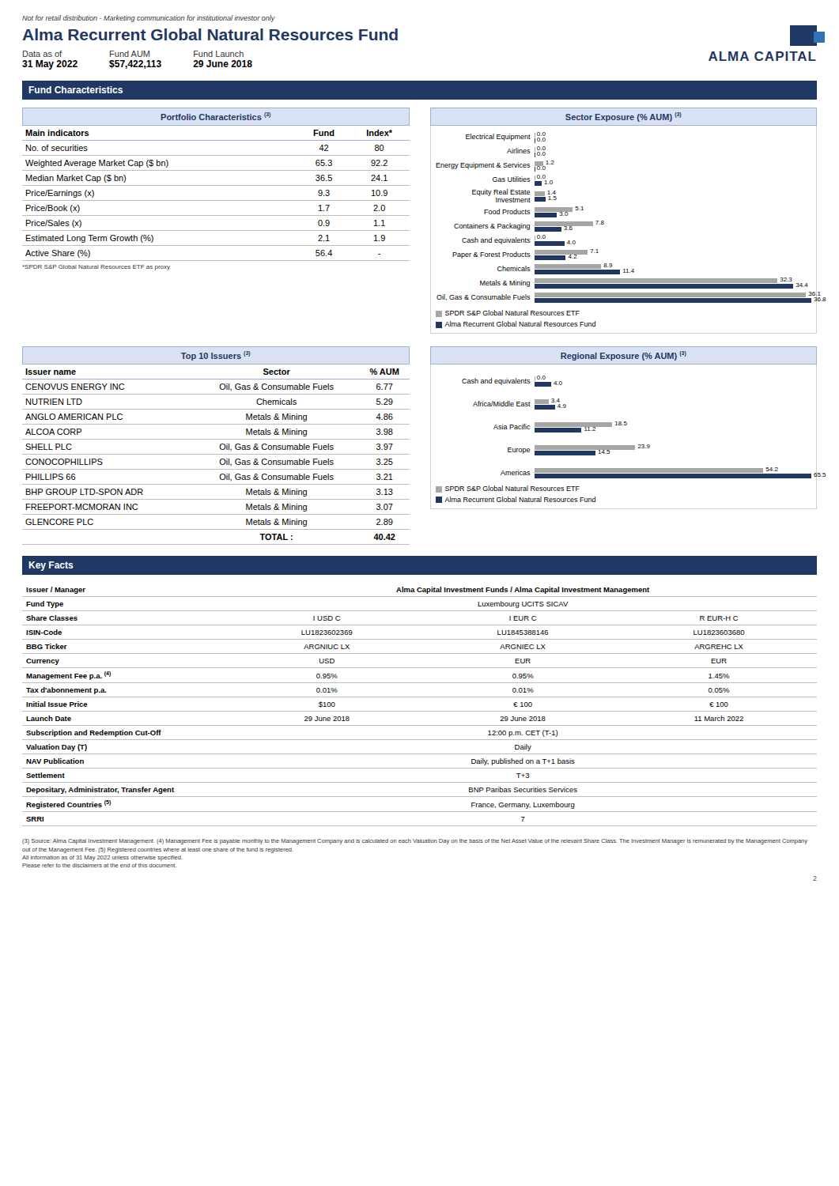Not for retail distribution - Marketing communication for institutional investor only
Alma Recurrent Global Natural Resources Fund
| Data as of | Fund AUM | Fund Launch |
| 31 May 2022 | $57,422,113 | 29 June 2018 |
ALMA CAPITAL
Fund Characteristics
Portfolio Characteristics (3)
| Main indicators | Fund | Index* |
| --- | --- | --- |
| No. of securities | 42 | 80 |
| Weighted Average Market Cap ($ bn) | 65.3 | 92.2 |
| Median Market Cap ($ bn) | 36.5 | 24.1 |
| Price/Earnings (x) | 9.3 | 10.9 |
| Price/Book (x) | 1.7 | 2.0 |
| Price/Sales (x) | 0.9 | 1.1 |
| Estimated Long Term Growth (%) | 2.1 | 1.9 |
| Active Share (%) | 56.4 | - |
*SPDR S&P Global Natural Resources ETF as proxy
Sector Exposure (% AUM) (3)
Electrical Equipment
0.0
0.0
Airlines
0.0
0.0
Energy Equipment & Services
1.2
0.0
Gas Utilities
0.0
1.0
Equity Real Estate Investment
1.4
1.5
Food Products
5.1
3.0
Containers & Packaging
7.8
3.6
Cash and equivalents
0.0
4.0
Paper & Forest Products
7.1
4.2
Chemicals
8.9
11.4
Metals & Mining
32.3
34.4
Oil, Gas & Consumable Fuels
36.1
36.8
SPDR S&P Global Natural Resources ETF
Alma Recurrent Global Natural Resources Fund
Top 10 Issuers (3)
| Issuer name | Sector | % AUM |
| --- | --- | --- |
| CENOVUS ENERGY INC | Oil, Gas & Consumable Fuels | 6.77 |
| NUTRIEN LTD | Chemicals | 5.29 |
| ANGLO AMERICAN PLC | Metals & Mining | 4.86 |
| ALCOA CORP | Metals & Mining | 3.98 |
| SHELL PLC | Oil, Gas & Consumable Fuels | 3.97 |
| CONOCOPHILLIPS | Oil, Gas & Consumable Fuels | 3.25 |
| PHILLIPS 66 | Oil, Gas & Consumable Fuels | 3.21 |
| BHP GROUP LTD-SPON ADR | Metals & Mining | 3.13 |
| FREEPORT-MCMORAN INC | Metals & Mining | 3.07 |
| GLENCORE PLC | Metals & Mining | 2.89 |
| | TOTAL : | 40.42 |
Regional Exposure (% AUM) (3)
Cash and equivalents
0.0
4.0
Africa/Middle East
3.4
4.9
Asia Pacific
18.5
11.2
Europe
23.9
14.5
Americas
54.2
65.5
SPDR S&P Global Natural Resources ETF
Alma Recurrent Global Natural Resources Fund
Key Facts
| Issuer / Manager | Alma Capital Investment Funds / Alma Capital Investment Management |
| Fund Type | Luxembourg UCITS SICAV |
| Share Classes | I USD C | I EUR C | R EUR-H C |
| ISIN-Code | LU1823602369 | LU1845388146 | LU1823603680 |
| BBG Ticker | ARGNIUC LX | ARGNIEC LX | ARGREHC LX |
| Currency | USD | EUR | EUR |
| Management Fee p.a. (4) | 0.95% | 0.95% | 1.45% |
| Tax d'abonnement p.a. | 0.01% | 0.01% | 0.05% |
| Initial Issue Price | $100 | € 100 | € 100 |
| Launch Date | 29 June 2018 | 29 June 2018 | 11 March 2022 |
| Subscription and Redemption Cut-Off | 12:00 p.m. CET (T-1) |
| Valuation Day (T) | Daily |
| NAV Publication | Daily, published on a T+1 basis |
| Settlement | T+3 |
| Depositary, Administrator, Transfer Agent | BNP Paribas Securities Services |
| Registered Countries (5) | France, Germany, Luxembourg |
| SRRI | 7 |
(3) Source: Alma Capital Investment Management. (4) Management Fee is payable monthly to the Management Company and is calculated on each Valuation Day on the basis of the Net Asset Value of the relevant Share Class. The Investment Manager is remunerated by the Management Company out of the Management Fee. (5) Registered countries where at least one share of the fund is registered.
All information as of 31 May 2022 unless otherwise specified.
Please refer to the disclaimers at the end of this document.
2